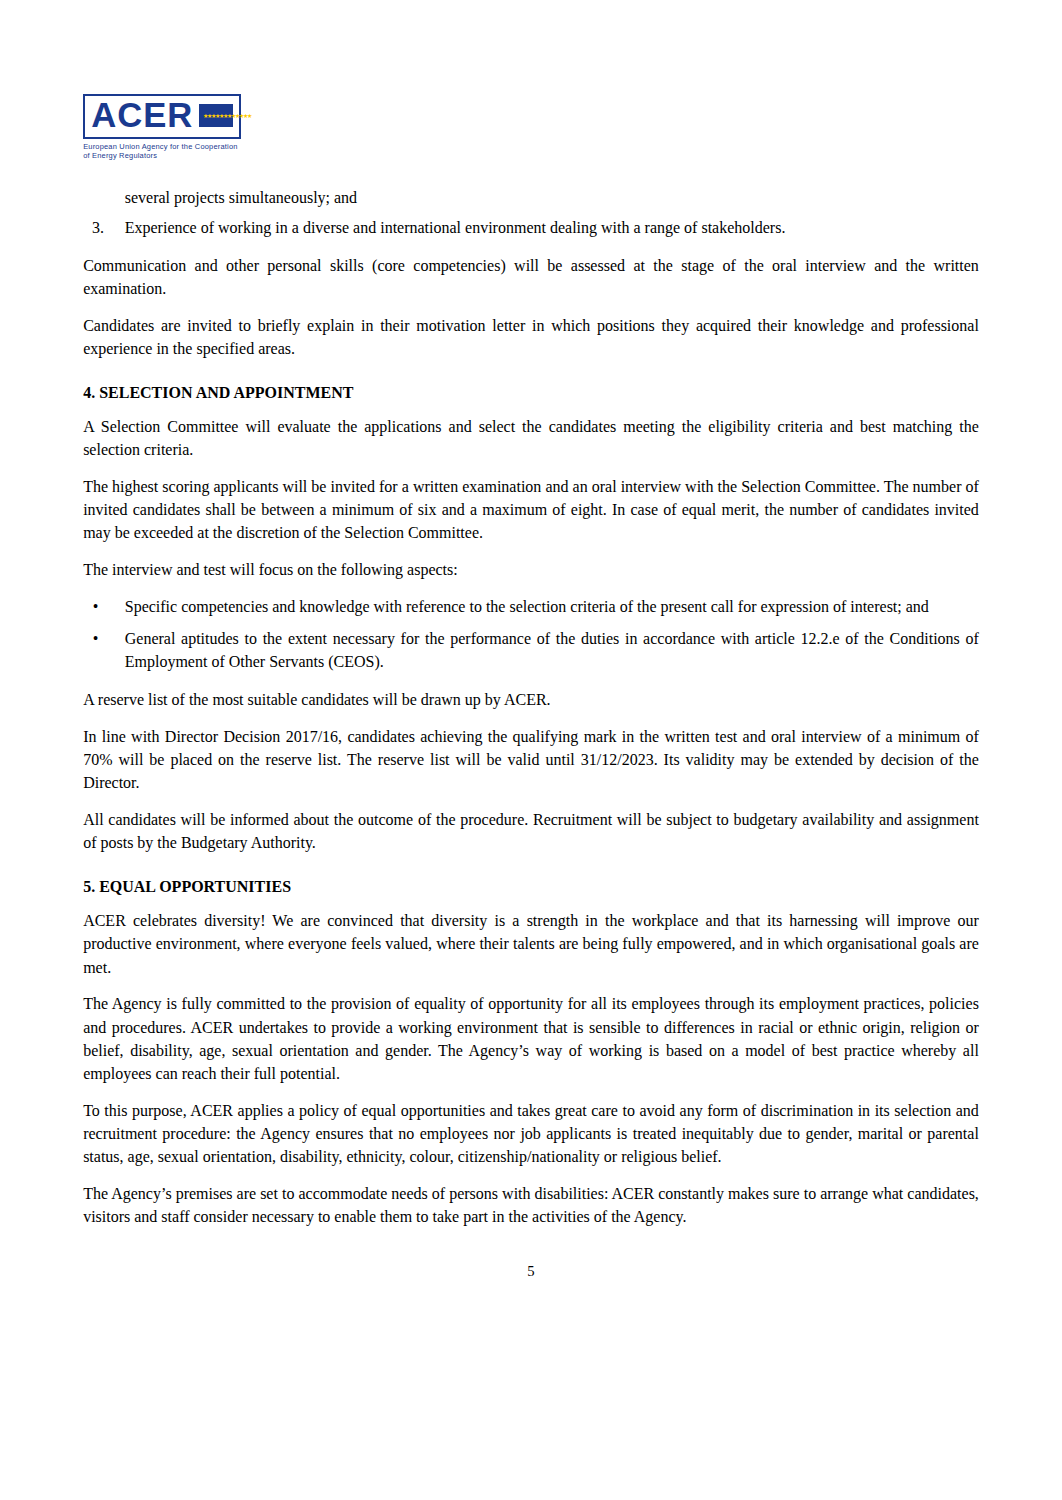ACER
European Union Agency for the Cooperation
of Energy Regulators
several projects simultaneously; and
3. Experience of working in a diverse and international environment dealing with a range of stakeholders.
Communication and other personal skills (core competencies) will be assessed at the stage of the oral interview and the written examination.
Candidates are invited to briefly explain in their motivation letter in which positions they acquired their knowledge and professional experience in the specified areas.
4. SELECTION AND APPOINTMENT
A Selection Committee will evaluate the applications and select the candidates meeting the eligibility criteria and best matching the selection criteria.
The highest scoring applicants will be invited for a written examination and an oral interview with the Selection Committee. The number of invited candidates shall be between a minimum of six and a maximum of eight. In case of equal merit, the number of candidates invited may be exceeded at the discretion of the Selection Committee.
The interview and test will focus on the following aspects:
Specific competencies and knowledge with reference to the selection criteria of the present call for expression of interest; and
General aptitudes to the extent necessary for the performance of the duties in accordance with article 12.2.e of the Conditions of Employment of Other Servants (CEOS).
A reserve list of the most suitable candidates will be drawn up by ACER.
In line with Director Decision 2017/16, candidates achieving the qualifying mark in the written test and oral interview of a minimum of 70% will be placed on the reserve list. The reserve list will be valid until 31/12/2023. Its validity may be extended by decision of the Director.
All candidates will be informed about the outcome of the procedure. Recruitment will be subject to budgetary availability and assignment of posts by the Budgetary Authority.
5. EQUAL OPPORTUNITIES
ACER celebrates diversity! We are convinced that diversity is a strength in the workplace and that its harnessing will improve our productive environment, where everyone feels valued, where their talents are being fully empowered, and in which organisational goals are met.
The Agency is fully committed to the provision of equality of opportunity for all its employees through its employment practices, policies and procedures. ACER undertakes to provide a working environment that is sensible to differences in racial or ethnic origin, religion or belief, disability, age, sexual orientation and gender. The Agency’s way of working is based on a model of best practice whereby all employees can reach their full potential.
To this purpose, ACER applies a policy of equal opportunities and takes great care to avoid any form of discrimination in its selection and recruitment procedure: the Agency ensures that no employees nor job applicants is treated inequitably due to gender, marital or parental status, age, sexual orientation, disability, ethnicity, colour, citizenship/nationality or religious belief.
The Agency’s premises are set to accommodate needs of persons with disabilities: ACER constantly makes sure to arrange what candidates, visitors and staff consider necessary to enable them to take part in the activities of the Agency.
5